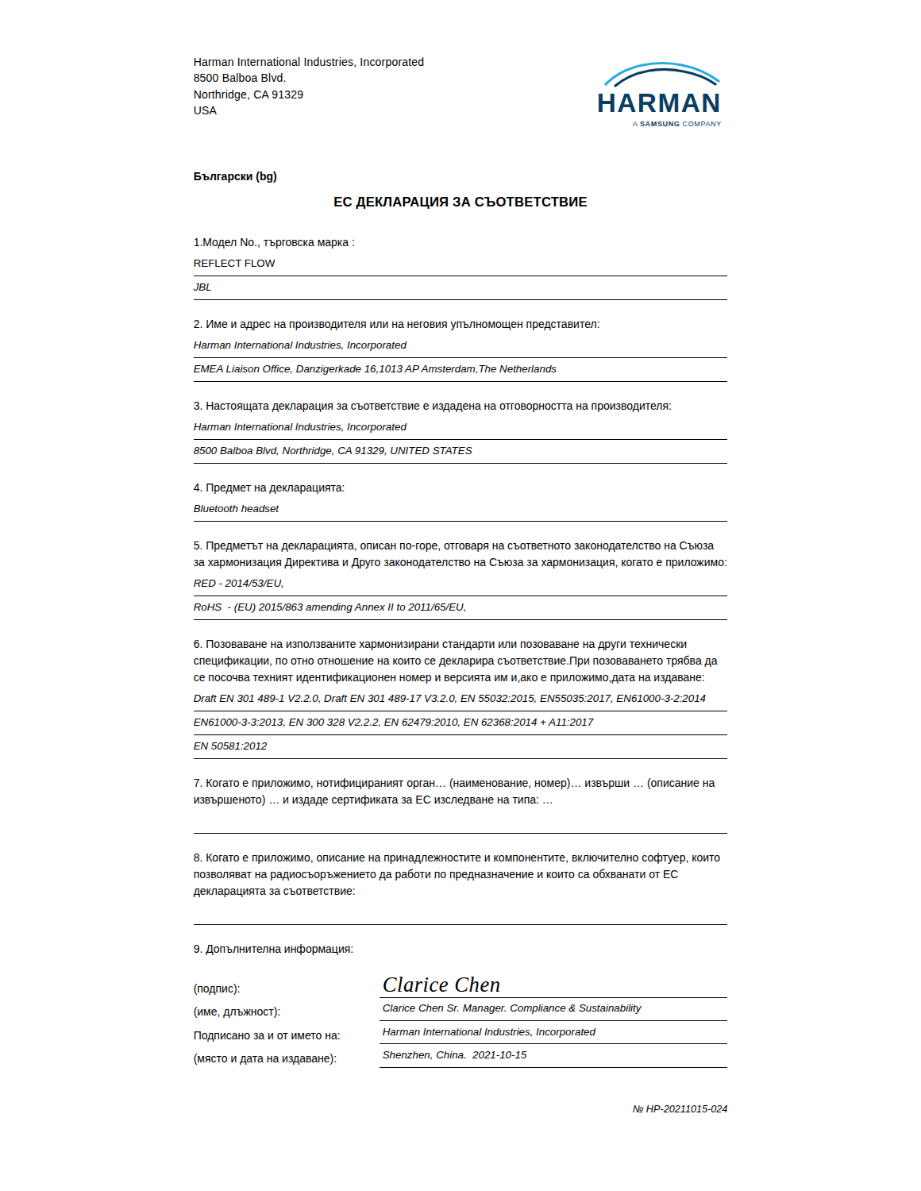Harman International Industries, Incorporated
8500 Balboa Blvd.
Northridge, CA 91329
USA
HARMAN
A SAMSUNG COMPANY
Български (bg)
ЕС ДЕКЛАРАЦИЯ ЗА СЪОТВЕТСТВИЕ
1.Модел No., търговска марка :
REFLECT FLOW
JBL
2. Име и адрес на производителя или на неговия упълномощен представител:
Harman International Industries, Incorporated
EMEA Liaison Office, Danzigerkade 16,1013 AP Amsterdam,The Netherlands
3. Настоящата декларация за съответствие е издадена на отговорността на производителя:
Harman International Industries, Incorporated
8500 Balboa Blvd, Northridge, CA 91329, UNITED STATES
4. Предмет на декларацията:
Bluetooth headset
5. Предметът на декларацията, описан по-горе, отговаря на съответното законодателство на Съюза за хармонизация Директива и Друго законодателство на Съюза за хармонизация, когато е приложимо:
RED - 2014/53/EU,
RoHS - (EU) 2015/863 amending Annex II to 2011/65/EU,
6. Позоваване на използваните хармонизирани стандарти или позоваване на други технически спецификации, по отно отношение на които се декларира съответствие.При позоваването трябва да се посочва техният идентификационен номер и версията им и,ако е приложимо,дата на издаване:
Draft EN 301 489-1 V2.2.0, Draft EN 301 489-17 V3.2.0, EN 55032:2015, EN55035:2017, EN61000-3-2:2014
EN61000-3-3:2013, EN 300 328 V2.2.2, EN 62479:2010, EN 62368:2014 + A11:2017
EN 50581:2012
7. Когато е приложимо, нотифицираният орган… (наименование, номер)… извърши … (описание на извършеното) … и издаде сертификата за ЕС изследване на типа: …
8. Когато е приложимо, описание на принадлежностите и компонентите, включително софтуер, които позволяват на радиосъоръжението да работи по предназначение и които са обхванати от ЕС декларацията за съответствие:
9. Допълнителна информация:
(подпис):
Clarice Chen
(име, длъжност):
Clarice Chen Sr. Manager. Compliance & Sustainability
Подписано за и от името на:
Harman International Industries, Incorporated
(място и дата на издаване):
Shenzhen, China. 2021-10-15
№ HP-20211015-024